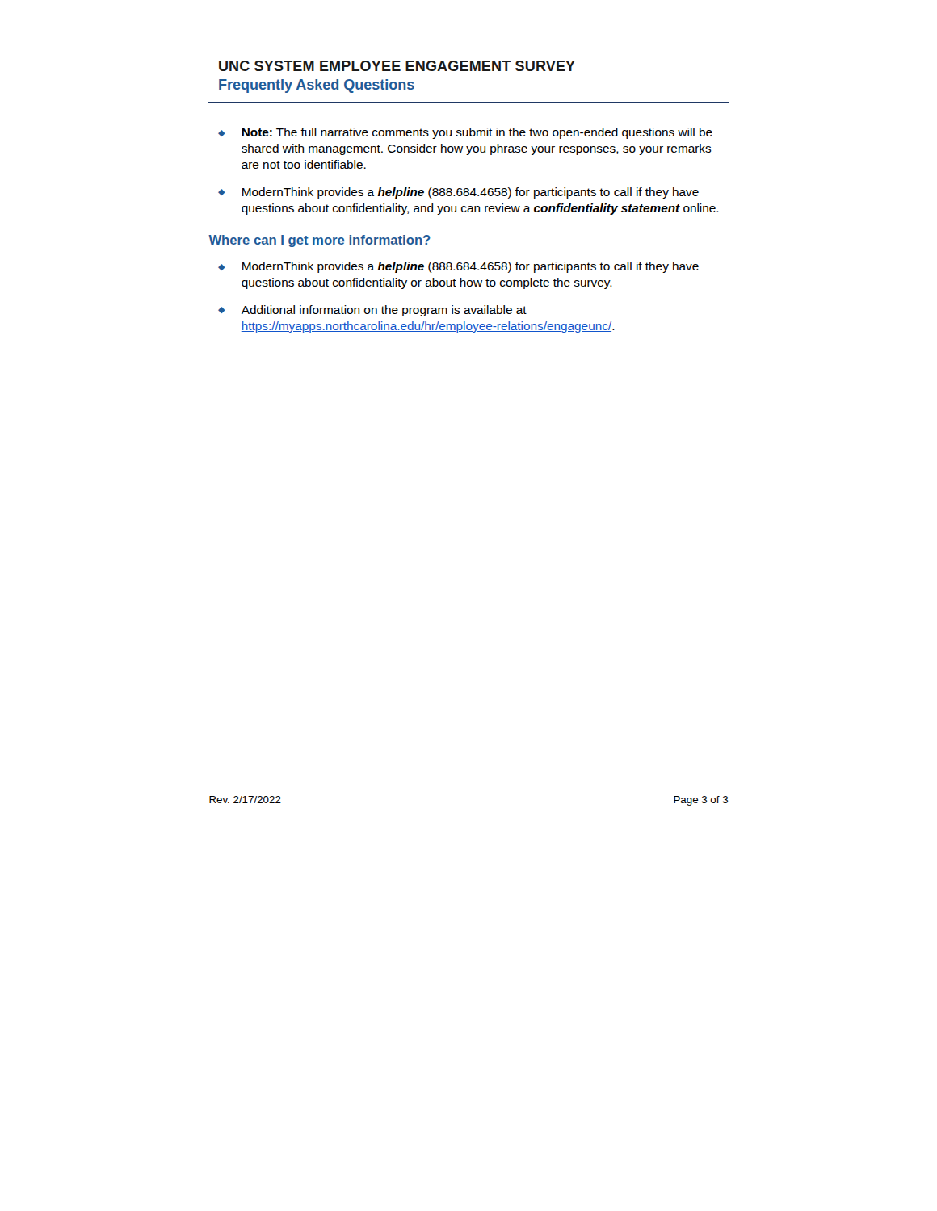UNC SYSTEM EMPLOYEE ENGAGEMENT SURVEY
Frequently Asked Questions
Note: The full narrative comments you submit in the two open-ended questions will be shared with management. Consider how you phrase your responses, so your remarks are not too identifiable.
ModernThink provides a helpline (888.684.4658) for participants to call if they have questions about confidentiality, and you can review a confidentiality statement online.
Where can I get more information?
ModernThink provides a helpline (888.684.4658) for participants to call if they have questions about confidentiality or about how to complete the survey.
Additional information on the program is available at
https://myapps.northcarolina.edu/hr/employee-relations/engageunc/.
Rev. 2/17/2022 Page 3 of 3